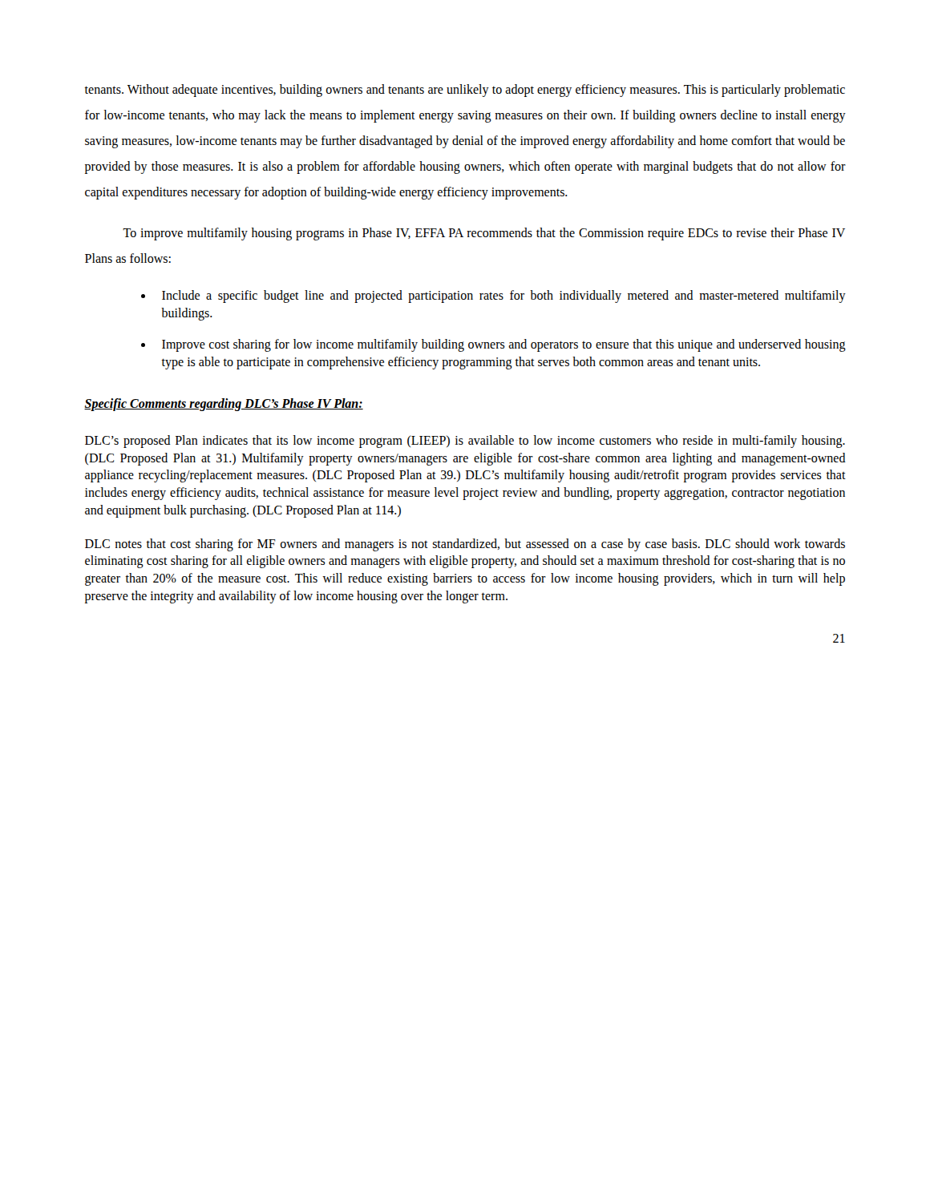tenants. Without adequate incentives, building owners and tenants are unlikely to adopt energy efficiency measures. This is particularly problematic for low-income tenants, who may lack the means to implement energy saving measures on their own. If building owners decline to install energy saving measures, low-income tenants may be further disadvantaged by denial of the improved energy affordability and home comfort that would be provided by those measures. It is also a problem for affordable housing owners, which often operate with marginal budgets that do not allow for capital expenditures necessary for adoption of building-wide energy efficiency improvements.
To improve multifamily housing programs in Phase IV, EFFA PA recommends that the Commission require EDCs to revise their Phase IV Plans as follows:
Include a specific budget line and projected participation rates for both individually metered and master-metered multifamily buildings.
Improve cost sharing for low income multifamily building owners and operators to ensure that this unique and underserved housing type is able to participate in comprehensive efficiency programming that serves both common areas and tenant units.
Specific Comments regarding DLC’s Phase IV Plan:
DLC’s proposed Plan indicates that its low income program (LIEEP) is available to low income customers who reside in multi-family housing. (DLC Proposed Plan at 31.) Multifamily property owners/managers are eligible for cost-share common area lighting and management-owned appliance recycling/replacement measures. (DLC Proposed Plan at 39.) DLC’s multifamily housing audit/retrofit program provides services that includes energy efficiency audits, technical assistance for measure level project review and bundling, property aggregation, contractor negotiation and equipment bulk purchasing. (DLC Proposed Plan at 114.)
DLC notes that cost sharing for MF owners and managers is not standardized, but assessed on a case by case basis. DLC should work towards eliminating cost sharing for all eligible owners and managers with eligible property, and should set a maximum threshold for cost-sharing that is no greater than 20% of the measure cost. This will reduce existing barriers to access for low income housing providers, which in turn will help preserve the integrity and availability of low income housing over the longer term.
21